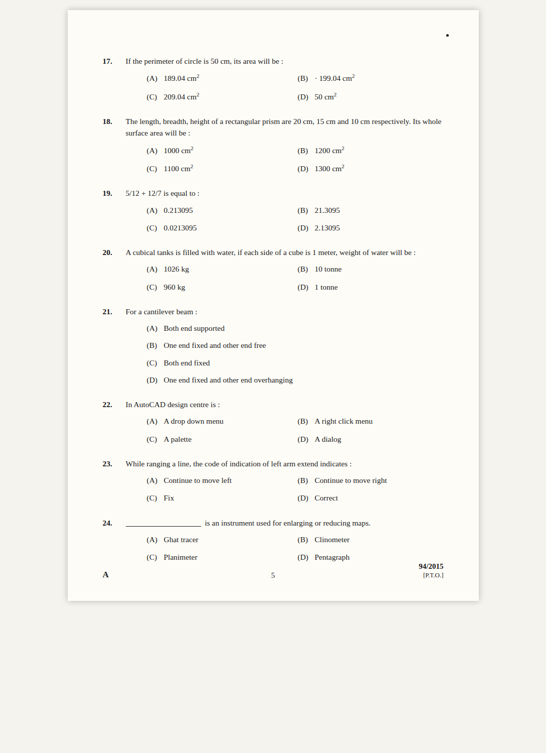17. If the perimeter of circle is 50 cm, its area will be :
(A) 189.04 cm2
(B)· 199.04 cm2
(C) 209.04 cm2
(D) 50 cm2
18. The length, breadth, height of a rectangular prism are 20 cm, 15 cm and 10 cm respectively. Its whole surface area will be :
(A) 1000 cm2
(B) 1200 cm2
(C) 1100 cm2
(D) 1300 cm2
19. 5/12 + 12/7 is equal to :
(A) 0.213095
(B) 21.3095
(C) 0.0213095
(D) 2.13095
20. A cubical tanks is filled with water, if each side of a cube is 1 meter, weight of water will be :
(A) 1026 kg
(B) 10 tonne
(C) 960 kg
(D) 1 tonne
21. For a cantilever beam :
(A) Both end supported
(B) One end fixed and other end free
(C) Both end fixed
(D) One end fixed and other end overhanging
22. In AutoCAD design centre is :
(A) A drop down menu
(B) A right click menu
(C) A palette
(D) A dialog
23. While ranging a line, the code of indication of left arm extend indicates :
(A) Continue to move left
(B) Continue to move right
(C) Fix
(D) Correct
24. is an instrument used for enlarging or reducing maps.
(A) Ghat tracer
(B) Clinometer
(C) Planimeter
(D) Pentagraph
A
5
94/2015
[P.T.O.]